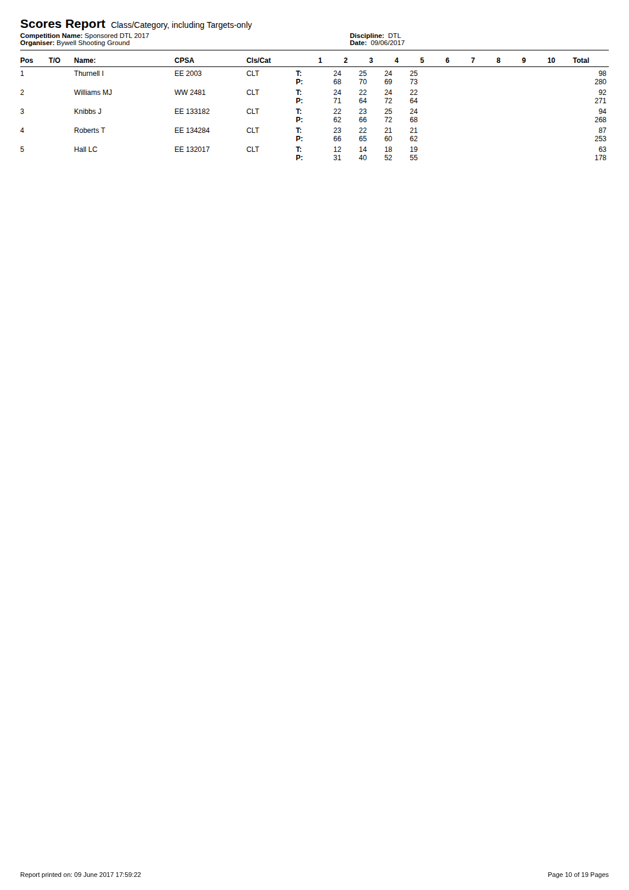Scores Report Class/Category, including Targets-only
| Competition Name: Sponsored DTL 2017 | Discipline: DTL |
| Organiser: Bywell Shooting Ground | Date: 09/06/2017 |
| Pos | T/O | Name: | CPSA | Cls/Cat | | 1 | 2 | 3 | 4 | 5 | 6 | 7 | 8 | 9 | 10 | Total |
| --- | --- | --- | --- | --- | --- | --- | --- | --- | --- | --- | --- | --- | --- | --- | --- | --- |
| 1 | | Thurnell I | EE 2003 | CLT | T: | 24 | 25 | 24 | 25 | | | | | | | 98 |
| | | | | | P: | 68 | 70 | 69 | 73 | | | | | | | 280 |
| 2 | | Williams MJ | WW 2481 | CLT | T: | 24 | 22 | 24 | 22 | | | | | | | 92 |
| | | | | | P: | 71 | 64 | 72 | 64 | | | | | | | 271 |
| 3 | | Knibbs J | EE 133182 | CLT | T: | 22 | 23 | 25 | 24 | | | | | | | 94 |
| | | | | | P: | 62 | 66 | 72 | 68 | | | | | | | 268 |
| 4 | | Roberts T | EE 134284 | CLT | T: | 23 | 22 | 21 | 21 | | | | | | | 87 |
| | | | | | P: | 66 | 65 | 60 | 62 | | | | | | | 253 |
| 5 | | Hall LC | EE 132017 | CLT | T: | 12 | 14 | 18 | 19 | | | | | | | 63 |
| | | | | | P: | 31 | 40 | 52 | 55 | | | | | | | 178 |
Report printed on: 09 June 2017 17:59:22
Page 10 of 19 Pages